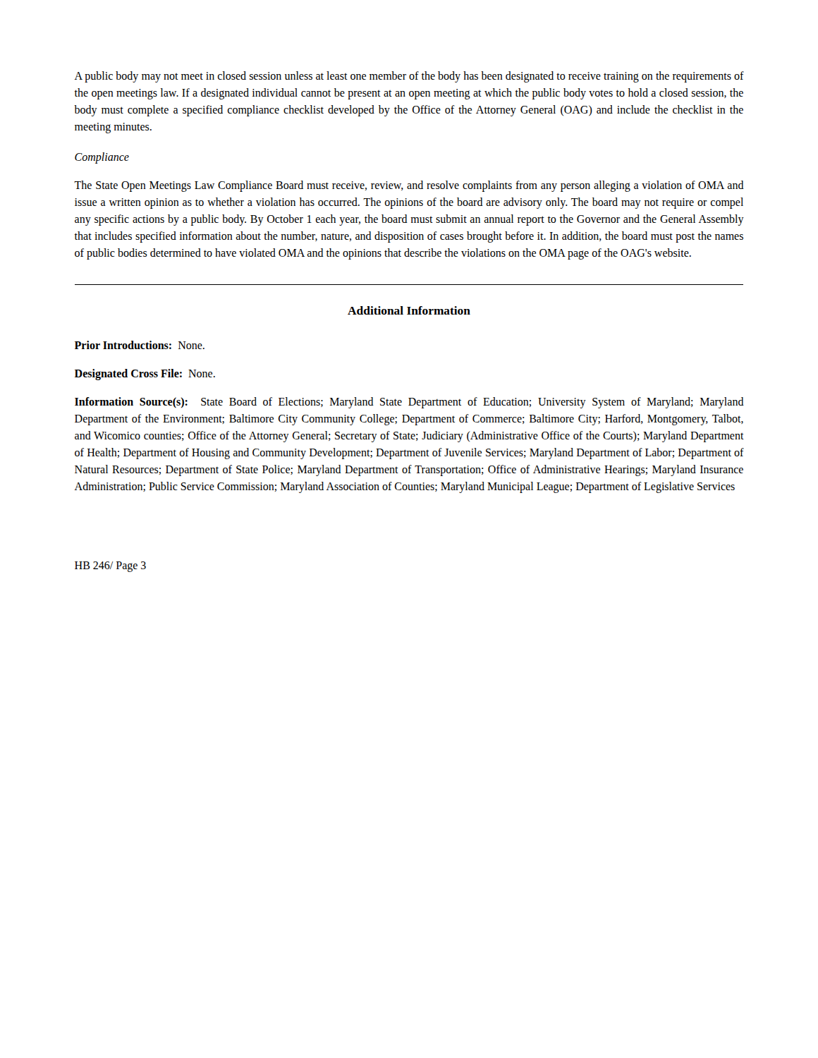A public body may not meet in closed session unless at least one member of the body has been designated to receive training on the requirements of the open meetings law. If a designated individual cannot be present at an open meeting at which the public body votes to hold a closed session, the body must complete a specified compliance checklist developed by the Office of the Attorney General (OAG) and include the checklist in the meeting minutes.
Compliance
The State Open Meetings Law Compliance Board must receive, review, and resolve complaints from any person alleging a violation of OMA and issue a written opinion as to whether a violation has occurred. The opinions of the board are advisory only. The board may not require or compel any specific actions by a public body. By October 1 each year, the board must submit an annual report to the Governor and the General Assembly that includes specified information about the number, nature, and disposition of cases brought before it. In addition, the board must post the names of public bodies determined to have violated OMA and the opinions that describe the violations on the OMA page of the OAG's website.
Additional Information
Prior Introductions: None.
Designated Cross File: None.
Information Source(s): State Board of Elections; Maryland State Department of Education; University System of Maryland; Maryland Department of the Environment; Baltimore City Community College; Department of Commerce; Baltimore City; Harford, Montgomery, Talbot, and Wicomico counties; Office of the Attorney General; Secretary of State; Judiciary (Administrative Office of the Courts); Maryland Department of Health; Department of Housing and Community Development; Department of Juvenile Services; Maryland Department of Labor; Department of Natural Resources; Department of State Police; Maryland Department of Transportation; Office of Administrative Hearings; Maryland Insurance Administration; Public Service Commission; Maryland Association of Counties; Maryland Municipal League; Department of Legislative Services
HB 246/ Page 3